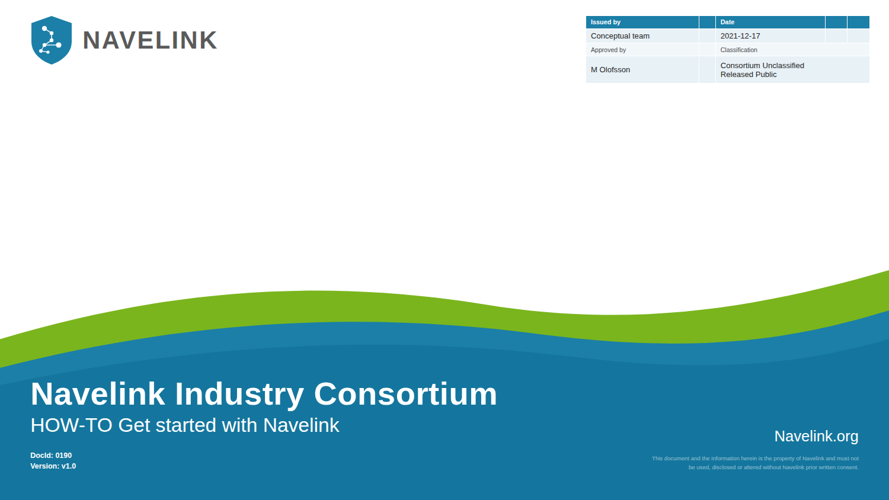NAVELINK
| Issued by | | Date | | |
| --- | --- | --- | --- | --- |
| Conceptual team | | 2021-12-17 | | |
| Approved by | | Classification |
| M Olofsson | | Consortium Unclassified Released Public |
Navelink Industry Consortium
HOW-TO Get started with Navelink
DocId: 0190
Version: v1.0
Navelink.org
This document and the information herein is the property of Navelink and must not be used, disclosed or altered without Navelink prior written consent.